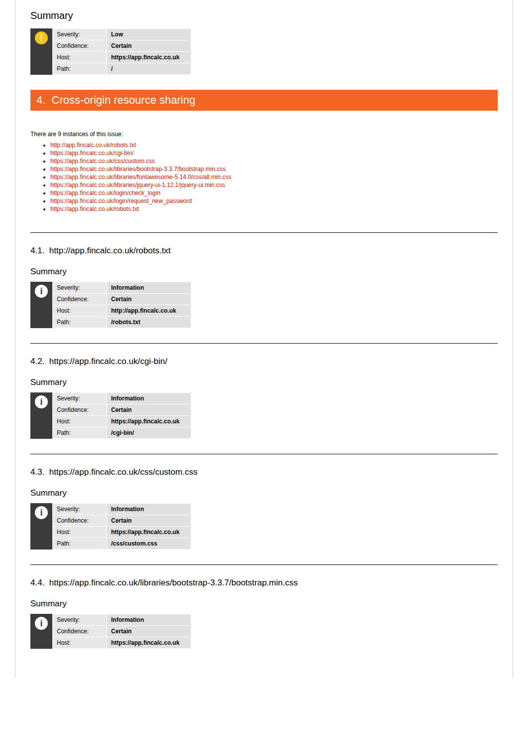Summary
!
| Severity: | Low |
| Confidence: | Certain |
| Host: | https://app.fincalc.co.uk |
| Path: | / |
4. Cross-origin resource sharing
There are 9 instances of this issue:
http://app.fincalc.co.uk/robots.txt
https://app.fincalc.co.uk/cgi-bin/
https://app.fincalc.co.uk/css/custom.css
https://app.fincalc.co.uk/libraries/bootstrap-3.3.7/bootstrap.min.css
https://app.fincalc.co.uk/libraries/fontawesome-5.14.0/css/all.min.css
https://app.fincalc.co.uk/libraries/jquery-ui-1.12.1/jquery-ui.min.css
https://app.fincalc.co.uk/login/check_login
https://app.fincalc.co.uk/login/request_new_password
https://app.fincalc.co.uk/robots.txt
4.1. http://app.fincalc.co.uk/robots.txt
Summary
i
| Severity: | Information |
| Confidence: | Certain |
| Host: | http://app.fincalc.co.uk |
| Path: | /robots.txt |
4.2. https://app.fincalc.co.uk/cgi-bin/
Summary
i
| Severity: | Information |
| Confidence: | Certain |
| Host: | https://app.fincalc.co.uk |
| Path: | /cgi-bin/ |
4.3. https://app.fincalc.co.uk/css/custom.css
Summary
i
| Severity: | Information |
| Confidence: | Certain |
| Host: | https://app.fincalc.co.uk |
| Path: | /css/custom.css |
4.4. https://app.fincalc.co.uk/libraries/bootstrap-3.3.7/bootstrap.min.css
Summary
i
| Severity: | Information |
| Confidence: | Certain |
| Host: | https://app.fincalc.co.uk |